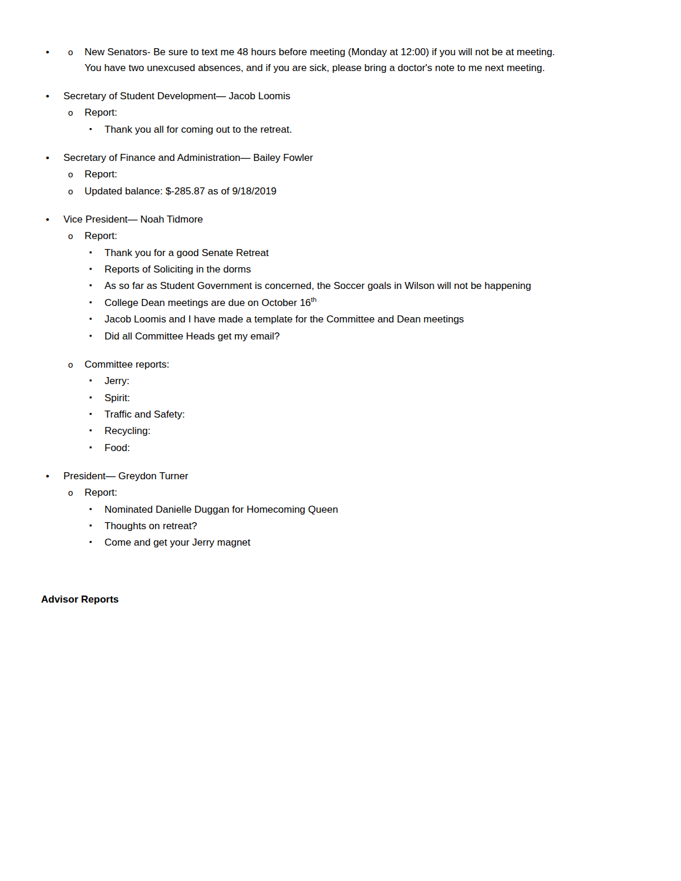placeholder
New Senators- Be sure to text me 48 hours before meeting (Monday at 12:00) if you will not be at meeting. You have two unexcused absences, and if you are sick, please bring a doctor's note to me next meeting.
Secretary of Student Development— Jacob Loomis
Report:
Thank you all for coming out to the retreat.
Secretary of Finance and Administration— Bailey Fowler
Report:
Updated balance: $-285.87 as of 9/18/2019
Vice President— Noah Tidmore
Report:
Thank you for a good Senate Retreat
Reports of Soliciting in the dorms
As so far as Student Government is concerned, the Soccer goals in Wilson will not be happening
College Dean meetings are due on October 16th
Jacob Loomis and I have made a template for the Committee and Dean meetings
Did all Committee Heads get my email?
Committee reports:
Jerry:
Spirit:
Traffic and Safety:
Recycling:
Food:
President— Greydon Turner
Report:
Nominated Danielle Duggan for Homecoming Queen
Thoughts on retreat?
Come and get your Jerry magnet
Advisor Reports